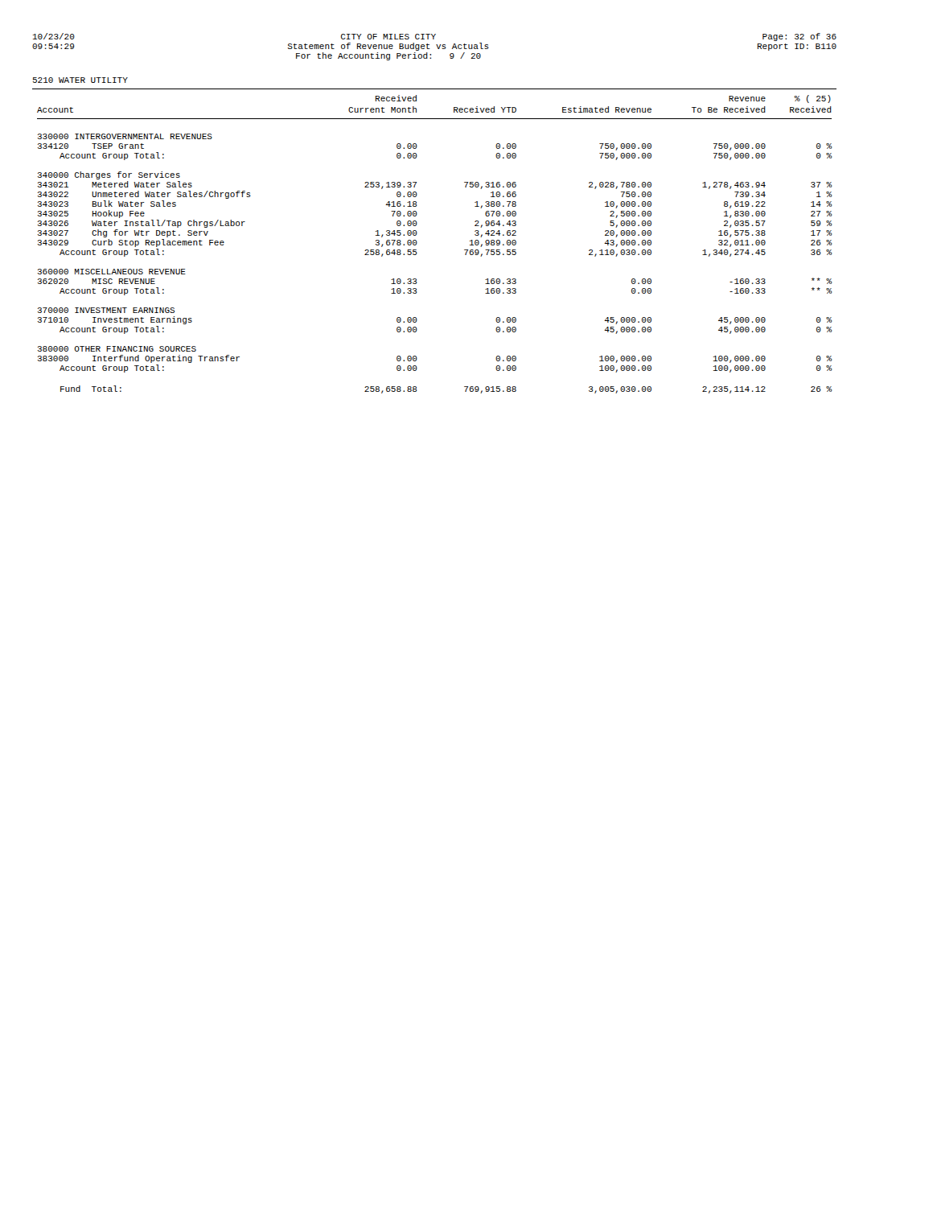| 10/23/20 | CITY OF MILES CITY | Page: 32 of 36 |
| 09:54:29 | Statement of Revenue Budget vs Actuals | Report ID: B110 |
| | For the Accounting Period: 9 / 20 | |
5210 WATER UTILITY
| | Received | | | Revenue | % ( 25) |
| --- | --- | --- | --- | --- | --- |
| Account | Current Month | Received YTD | Estimated Revenue | To Be Received | Received |
| 330000 INTERGOVERNMENTAL REVENUES | | | | | |
| 334120 | TSEP Grant | 0.00 | 0.00 | 750,000.00 | 750,000.00 | 0 % |
| Account Group Total: | 0.00 | 0.00 | 750,000.00 | 750,000.00 | 0 % |
| 340000 Charges for Services | | | | | |
| 343021 | Metered Water Sales | 253,139.37 | 750,316.06 | 2,028,780.00 | 1,278,463.94 | 37 % |
| 343022 | Unmetered Water Sales/Chrgoffs | 0.00 | 10.66 | 750.00 | 739.34 | 1 % |
| 343023 | Bulk Water Sales | 416.18 | 1,380.78 | 10,000.00 | 8,619.22 | 14 % |
| 343025 | Hookup Fee | 70.00 | 670.00 | 2,500.00 | 1,830.00 | 27 % |
| 343026 | Water Install/Tap Chrgs/Labor | 0.00 | 2,964.43 | 5,000.00 | 2,035.57 | 59 % |
| 343027 | Chg for Wtr Dept. Serv | 1,345.00 | 3,424.62 | 20,000.00 | 16,575.38 | 17 % |
| 343029 | Curb Stop Replacement Fee | 3,678.00 | 10,989.00 | 43,000.00 | 32,011.00 | 26 % |
| Account Group Total: | 258,648.55 | 769,755.55 | 2,110,030.00 | 1,340,274.45 | 36 % |
| 360000 MISCELLANEOUS REVENUE | | | | | |
| 362020 | MISC REVENUE | 10.33 | 160.33 | 0.00 | -160.33 | ** % |
| Account Group Total: | 10.33 | 160.33 | 0.00 | -160.33 | ** % |
| 370000 INVESTMENT EARNINGS | | | | | |
| 371010 | Investment Earnings | 0.00 | 0.00 | 45,000.00 | 45,000.00 | 0 % |
| Account Group Total: | 0.00 | 0.00 | 45,000.00 | 45,000.00 | 0 % |
| 380000 OTHER FINANCING SOURCES | | | | | |
| 383000 | Interfund Operating Transfer | 0.00 | 0.00 | 100,000.00 | 100,000.00 | 0 % |
| Account Group Total: | 0.00 | 0.00 | 100,000.00 | 100,000.00 | 0 % |
| Fund Total: | 258,658.88 | 769,915.88 | 3,005,030.00 | 2,235,114.12 | 26 % |